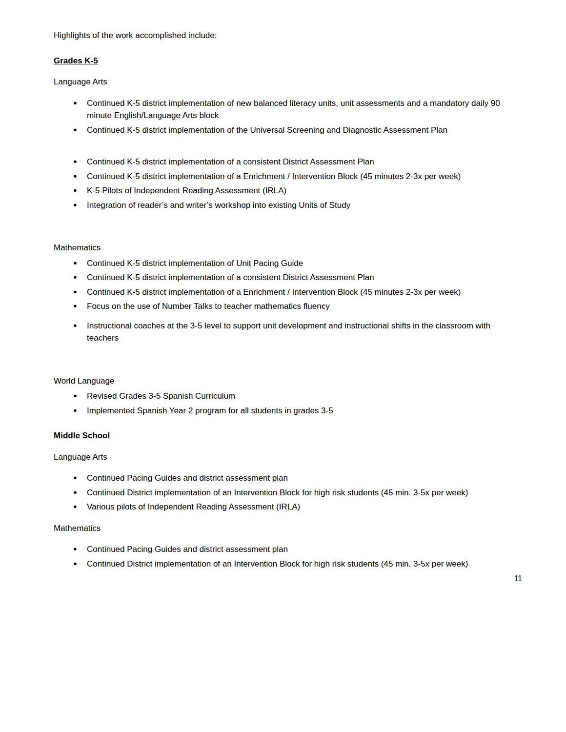Highlights of the work accomplished include:
Grades K-5
Language Arts
Continued K-5 district implementation of new balanced literacy units, unit assessments and a mandatory daily 90 minute English/Language Arts block
Continued K-5 district implementation of the Universal Screening and Diagnostic Assessment Plan
Continued K-5 district implementation of a consistent District Assessment Plan
Continued K-5 district implementation of a Enrichment / Intervention Block (45 minutes 2-3x per week)
K-5 Pilots of Independent Reading Assessment (IRLA)
Integration of reader’s and writer’s workshop into existing Units of Study
Mathematics
Continued K-5 district implementation of Unit Pacing Guide
Continued K-5 district implementation of a consistent District Assessment Plan
Continued K-5 district implementation of a Enrichment / Intervention Block (45 minutes 2-3x per week)
Focus on the use of Number Talks to teacher mathematics fluency
Instructional coaches at the 3-5 level to support unit development and instructional shifts in the classroom with teachers
World Language
Revised Grades 3-5 Spanish Curriculum
Implemented Spanish Year 2 program for all students in grades 3-5
Middle School
Language Arts
Continued Pacing Guides and district assessment plan
Continued District implementation of an Intervention Block for high risk students (45 min. 3-5x per week)
Various pilots of Independent Reading Assessment (IRLA)
Mathematics
Continued Pacing Guides and district assessment plan
Continued District implementation of an Intervention Block for high risk students (45 min. 3-5x per week)
11